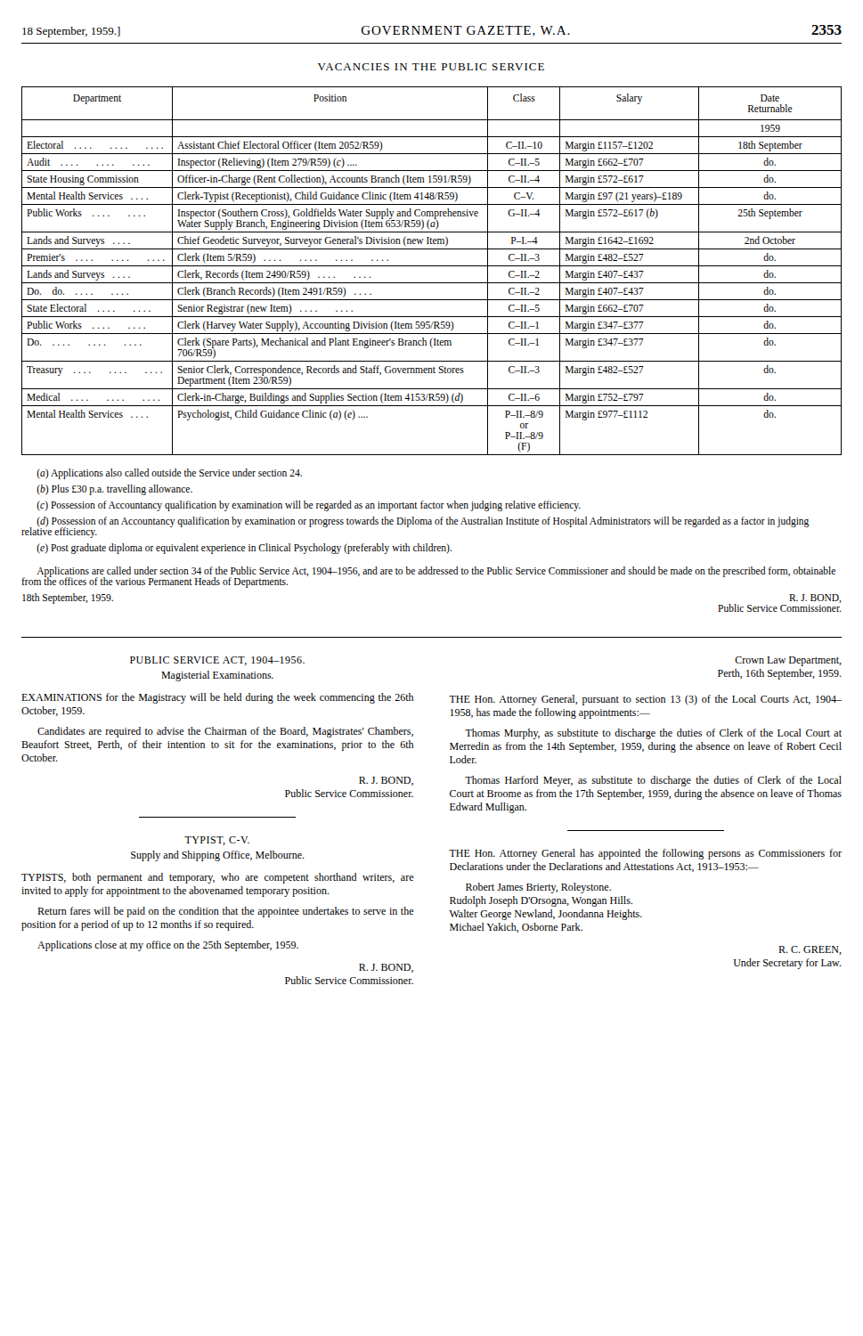18 September, 1959.]
GOVERNMENT GAZETTE, W.A.
2353
VACANCIES IN THE PUBLIC SERVICE
| Department | Position | Class | Salary | Date Returnable |
| --- | --- | --- | --- | --- |
| | | | | 1959 |
| Electoral .... .... .... | Assistant Chief Electoral Officer (Item 2052/R59) | C–II.–10 | Margin £1157–£1202 | 18th September |
| Audit .... .... .... | Inspector (Relieving) (Item 279/R59) ( c ) .... | C–II.–5 | Margin £662–£707 | do. |
| State Housing Commission | Officer-in-Charge (Rent Collection), Accounts Branch (Item 1591/R59) | C–II.–4 | Margin £572–£617 | do. |
| Mental Health Services .... | Clerk-Typist (Receptionist), Child Guidance Clinic (Item 4148/R59) | C–V. | Margin £97 (21 years)–£189 | do. |
| Public Works .... .... | Inspector (Southern Cross), Goldfields Water Supply and Comprehensive Water Supply Branch, Engineering Division (Item 653/R59) ( a ) | G–II.–4 | Margin £572–£617 ( b ) | 25th September |
| Lands and Surveys .... | Chief Geodetic Surveyor, Surveyor General's Division (new Item) | P–I.–4 | Margin £1642–£1692 | 2nd October |
| Premier's .... .... .... | Clerk (Item 5/R59) .... .... .... .... | C–II.–3 | Margin £482–£527 | do. |
| Lands and Surveys .... | Clerk, Records (Item 2490/R59) .... .... | C–II.–2 | Margin £407–£437 | do. |
| Do. do. .... .... | Clerk (Branch Records) (Item 2491/R59) .... | C–II.–2 | Margin £407–£437 | do. |
| State Electoral .... .... | Senior Registrar (new Item) .... .... | C–II.–5 | Margin £662–£707 | do. |
| Public Works .... .... | Clerk (Harvey Water Supply), Accounting Division (Item 595/R59) | C–II.–1 | Margin £347–£377 | do. |
| Do. .... .... .... | Clerk (Spare Parts), Mechanical and Plant Engineer's Branch (Item 706/R59) | C–II.–1 | Margin £347–£377 | do. |
| Treasury .... .... .... | Senior Clerk, Correspondence, Records and Staff, Government Stores Department (Item 230/R59) | C–II.–3 | Margin £482–£527 | do. |
| Medical .... .... .... | Clerk-in-Charge, Buildings and Supplies Section (Item 4153/R59) ( d ) | C–II.–6 | Margin £752–£797 | do. |
| Mental Health Services .... | Psychologist, Child Guidance Clinic ( a ) ( e ) .... | P–II.–8/9 or P–II.–8/9 (F) | Margin £977–£1112 | do. |
(a) Applications also called outside the Service under section 24.
(b) Plus £30 p.a. travelling allowance.
(c) Possession of Accountancy qualification by examination will be regarded as an important factor when judging relative efficiency.
(d) Possession of an Accountancy qualification by examination or progress towards the Diploma of the Australian Institute of Hospital Administrators will be regarded as a factor in judging relative efficiency.
(e) Post graduate diploma or equivalent experience in Clinical Psychology (preferably with children).
Applications are called under section 34 of the Public Service Act, 1904–1956, and are to be addressed to the Public Service Commissioner and should be made on the prescribed form, obtainable from the offices of the various Permanent Heads of Departments.
18th September, 1959.
R. J. BOND,
Public Service Commissioner.
PUBLIC SERVICE ACT, 1904–1956.
Magisterial Examinations.
Examinations for the Magistracy will be held during the week commencing the 26th October, 1959.
Candidates are required to advise the Chairman of the Board, Magistrates' Chambers, Beaufort Street, Perth, of their intention to sit for the examinations, prior to the 6th October.
R. J. BOND,
Public Service Commissioner.
TYPIST, C-V.
Supply and Shipping Office, Melbourne.
Typists, both permanent and temporary, who are competent shorthand writers, are invited to apply for appointment to the abovenamed temporary position.
Return fares will be paid on the condition that the appointee undertakes to serve in the position for a period of up to 12 months if so required.
Applications close at my office on the 25th September, 1959.
R. J. BOND,
Public Service Commissioner.
Crown Law Department,
Perth, 16th September, 1959.
The Hon. Attorney General, pursuant to section 13 (3) of the Local Courts Act, 1904–1958, has made the following appointments:—
Thomas Murphy, as substitute to discharge the duties of Clerk of the Local Court at Merredin as from the 14th September, 1959, during the absence on leave of Robert Cecil Loder.
Thomas Harford Meyer, as substitute to discharge the duties of Clerk of the Local Court at Broome as from the 17th September, 1959, during the absence on leave of Thomas Edward Mulligan.
The Hon. Attorney General has appointed the following persons as Commissioners for Declarations under the Declarations and Attestations Act, 1913–1953:—
Robert James Brierty, Roleystone.
Rudolph Joseph D'Orsogna, Wongan Hills.
Walter George Newland, Joondanna Heights.
Michael Yakich, Osborne Park.
R. C. GREEN,
Under Secretary for Law.